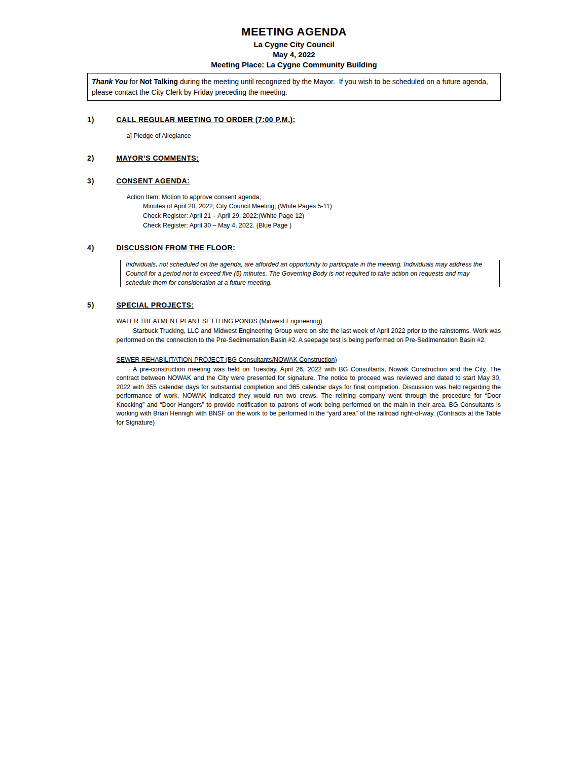MEETING AGENDA
La Cygne City Council
May 4, 2022
Meeting Place: La Cygne Community Building
Thank You for Not Talking during the meeting until recognized by the Mayor. If you wish to be scheduled on a future agenda, please contact the City Clerk by Friday preceding the meeting.
1) CALL REGULAR MEETING TO ORDER (7:00 P.M.):
a] Pledge of Allegiance
2) MAYOR’S COMMENTS:
3) CONSENT AGENDA:
Action Item: Motion to approve consent agenda;
Minutes of April 20, 2022; City Council Meeting; (White Pages 5-11)
Check Register: April 21 – April 29, 2022;(White Page 12)
Check Register: April 30 – May 4, 2022. (Blue Page )
4) DISCUSSION FROM THE FLOOR:
Individuals, not scheduled on the agenda, are afforded an opportunity to participate in the meeting. Individuals may address the Council for a period not to exceed five (5) minutes. The Governing Body is not required to take action on requests and may schedule them for consideration at a future meeting.
5) SPECIAL PROJECTS:
WATER TREATMENT PLANT SETTLING PONDS (Midwest Engineering)
Starbuck Trucking, LLC and Midwest Engineering Group were on-site the last week of April 2022 prior to the rainstorms. Work was performed on the connection to the Pre-Sedimentation Basin #2. A seepage test is being performed on Pre-Sedimentation Basin #2.
SEWER REHABILITATION PROJECT (BG Consultants/NOWAK Construction)
A pre-construction meeting was held on Tuesday, April 26, 2022 with BG Consultants, Nowak Construction and the City. The contract between NOWAK and the City were presented for signature. The notice to proceed was reviewed and dated to start May 30, 2022 with 355 calendar days for substantial completion and 365 calendar days for final completion. Discussion was held regarding the performance of work. NOWAK indicated they would run two crews. The relining company went through the procedure for “Door Knocking” and “Door Hangers” to provide notification to patrons of work being performed on the main in their area. BG Consultants is working with Brian Hennigh with BNSF on the work to be performed in the “yard area” of the railroad right-of-way. (Contracts at the Table for Signature)